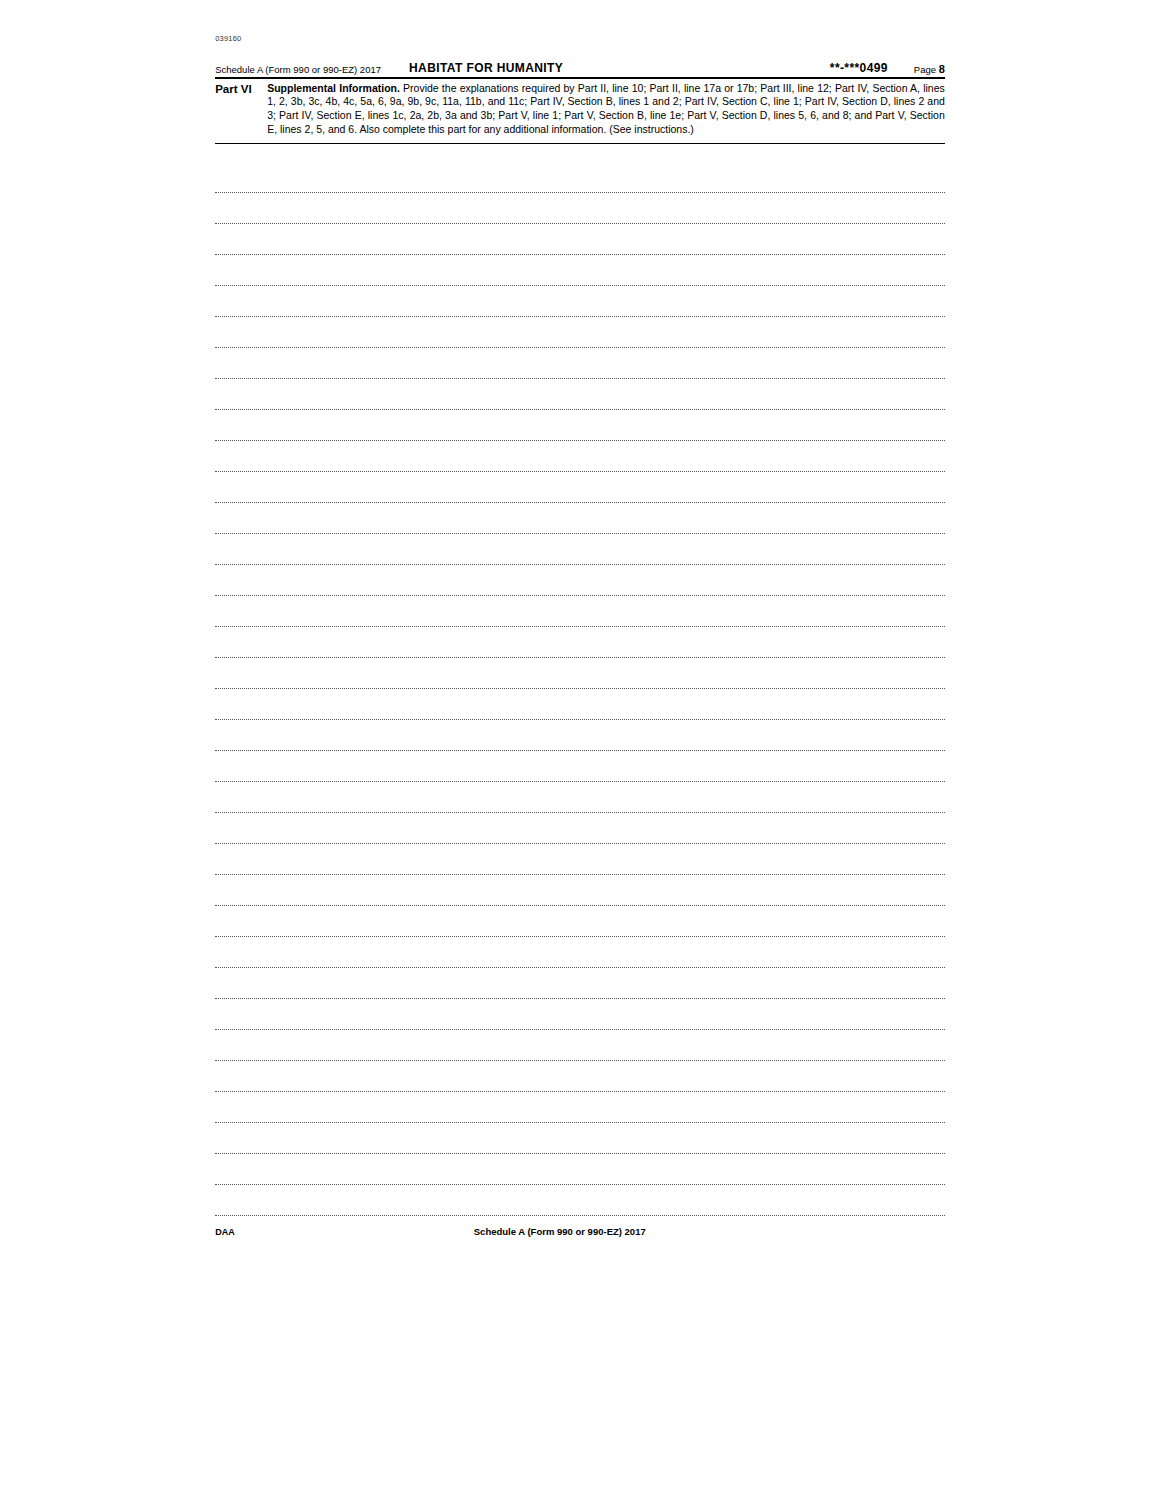039160
Schedule A (Form 990 or 990-EZ) 2017
HABITAT FOR HUMANITY
**-***0499
Page 8
Part VI
Supplemental Information. Provide the explanations required by Part II, line 10; Part II, line 17a or 17b; Part III, line 12; Part IV, Section A, lines 1, 2, 3b, 3c, 4b, 4c, 5a, 6, 9a, 9b, 9c, 11a, 11b, and 11c; Part IV, Section B, lines 1 and 2; Part IV, Section C, line 1; Part IV, Section D, lines 2 and 3; Part IV, Section E, lines 1c, 2a, 2b, 3a and 3b; Part V, line 1; Part V, Section B, line 1e; Part V, Section D, lines 5, 6, and 8; and Part V, Section E, lines 2, 5, and 6. Also complete this part for any additional information. (See instructions.)
DAA
Schedule A (Form 990 or 990-EZ) 2017